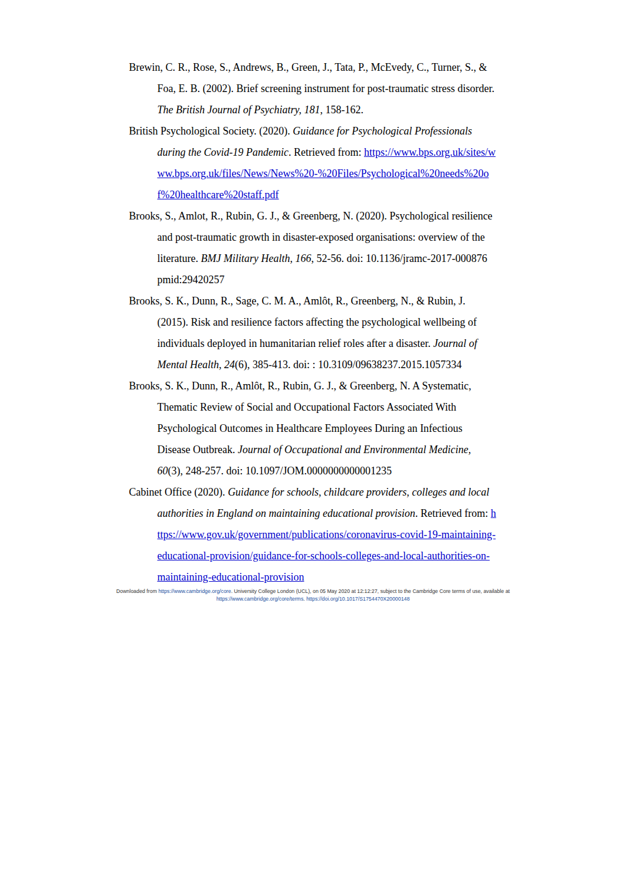Brewin, C. R., Rose, S., Andrews, B., Green, J., Tata, P., McEvedy, C., Turner, S., & Foa, E. B. (2002). Brief screening instrument for post-traumatic stress disorder. The British Journal of Psychiatry, 181, 158-162.
British Psychological Society. (2020). Guidance for Psychological Professionals during the Covid-19 Pandemic. Retrieved from: https://www.bps.org.uk/sites/www.bps.org.uk/files/News/News%20-%20Files/Psychological%20needs%20of%20healthcare%20staff.pdf
Brooks, S., Amlot, R., Rubin, G. J., & Greenberg, N. (2020). Psychological resilience and post-traumatic growth in disaster-exposed organisations: overview of the literature. BMJ Military Health, 166, 52-56. doi: 10.1136/jramc-2017-000876 pmid:29420257
Brooks, S. K., Dunn, R., Sage, C. M. A., Amlôt, R., Greenberg, N., & Rubin, J. (2015). Risk and resilience factors affecting the psychological wellbeing of individuals deployed in humanitarian relief roles after a disaster. Journal of Mental Health, 24(6), 385-413. doi: : 10.3109/09638237.2015.1057334
Brooks, S. K., Dunn, R., Amlôt, R., Rubin, G. J., & Greenberg, N. A Systematic, Thematic Review of Social and Occupational Factors Associated With Psychological Outcomes in Healthcare Employees During an Infectious Disease Outbreak. Journal of Occupational and Environmental Medicine, 60(3), 248-257. doi: 10.1097/JOM.0000000000001235
Cabinet Office (2020). Guidance for schools, childcare providers, colleges and local authorities in England on maintaining educational provision. Retrieved from: https://www.gov.uk/government/publications/coronavirus-covid-19-maintaining-educational-provision/guidance-for-schools-colleges-and-local-authorities-on-maintaining-educational-provision
Downloaded from https://www.cambridge.org/core. University College London (UCL), on 05 May 2020 at 12:12:27, subject to the Cambridge Core terms of use, available at
https://www.cambridge.org/core/terms. https://doi.org/10.1017/S1754470X20000148